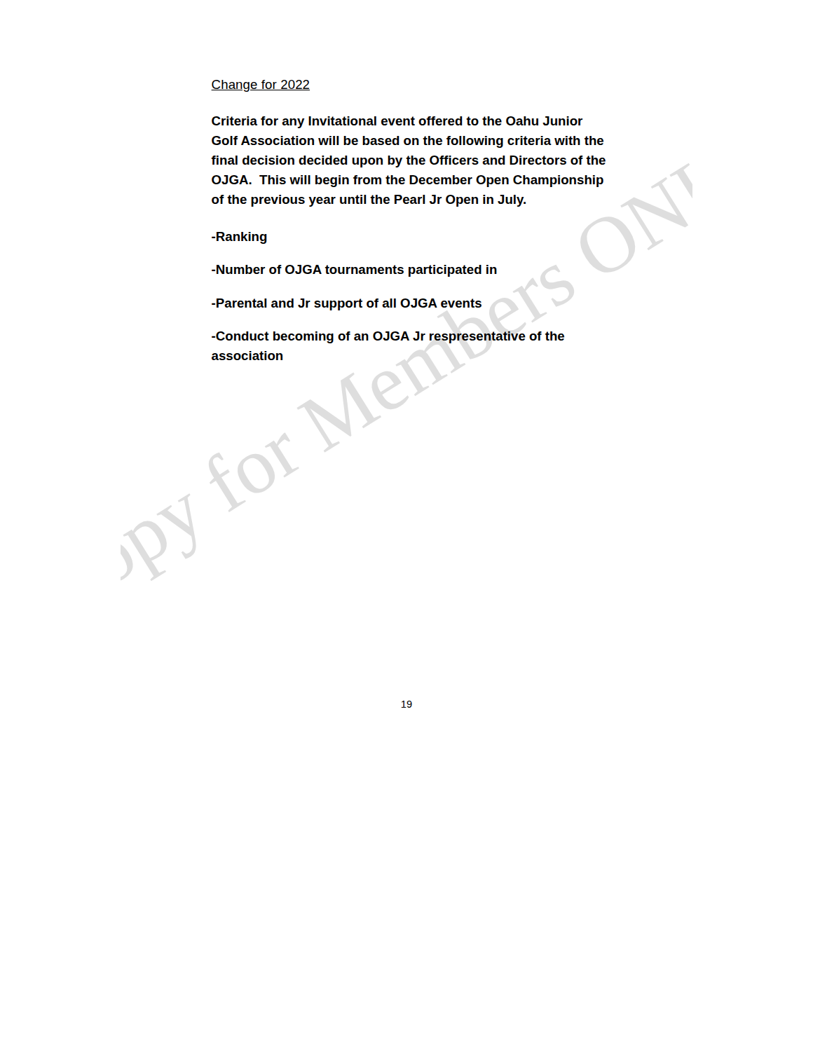Copy for Members ONLY
Change for 2022
Criteria for any Invitational event offered to the Oahu Junior Golf Association will be based on the following criteria with the final decision decided upon by the Officers and Directors of the OJGA. This will begin from the December Open Championship of the previous year until the Pearl Jr Open in July.
-Ranking
-Number of OJGA tournaments participated in
-Parental and Jr support of all OJGA events
-Conduct becoming of an OJGA Jr respresentative of the association
19